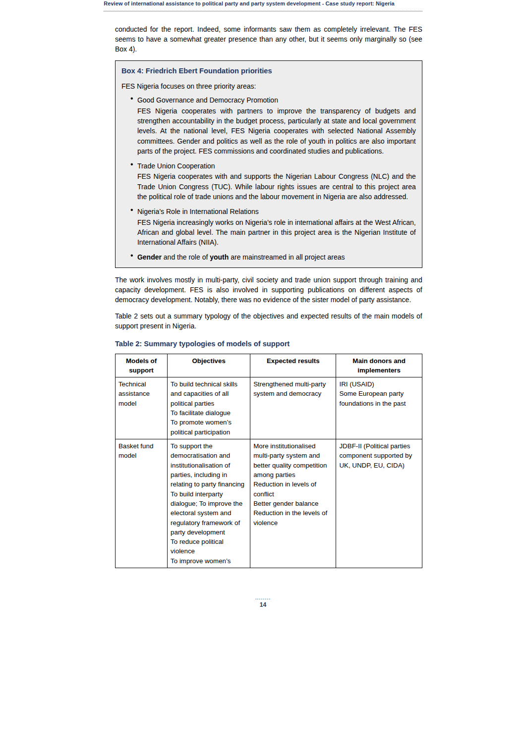Review of international assistance to political party and party system development - Case study report: Nigeria
conducted for the report. Indeed, some informants saw them as completely irrelevant. The FES seems to have a somewhat greater presence than any other, but it seems only marginally so (see Box 4).
Box 4: Friedrich Ebert Foundation priorities
FES Nigeria focuses on three priority areas:
Good Governance and Democracy Promotion FES Nigeria cooperates with partners to improve the transparency of budgets and strengthen accountability in the budget process, particularly at state and local government levels. At the national level, FES Nigeria cooperates with selected National Assembly committees. Gender and politics as well as the role of youth in politics are also important parts of the project. FES commissions and coordinated studies and publications.
Trade Union Cooperation FES Nigeria cooperates with and supports the Nigerian Labour Congress (NLC) and the Trade Union Congress (TUC). While labour rights issues are central to this project area the political role of trade unions and the labour movement in Nigeria are also addressed.
Nigeria’s Role in International Relations FES Nigeria increasingly works on Nigeria’s role in international affairs at the West African, African and global level. The main partner in this project area is the Nigerian Institute of International Affairs (NIIA).
Gender and the role of youth are mainstreamed in all project areas
The work involves mostly in multi-party, civil society and trade union support through training and capacity development. FES is also involved in supporting publications on different aspects of democracy development. Notably, there was no evidence of the sister model of party assistance.
Table 2 sets out a summary typology of the objectives and expected results of the main models of support present in Nigeria.
Table 2: Summary typologies of models of support
| Models of support | Objectives | Expected results | Main donors and implementers |
| --- | --- | --- | --- |
| Technical assistance model | To build technical skills and capacities of all political parties To facilitate dialogue To promote women’s political participation | Strengthened multi-party system and democracy | IRI (USAID) Some European party foundations in the past |
| Basket fund model | To support the democratisation and institutionalisation of parties, including in relating to party financing To build interparty dialogue; To improve the electoral system and regulatory framework of party development To reduce political violence To improve women’s | More institutionalised multi-party system and better quality competition among parties Reduction in levels of conflict Better gender balance Reduction in the levels of violence | JDBF-II (Political parties component supported by UK, UNDP, EU, CIDA) |
........
14